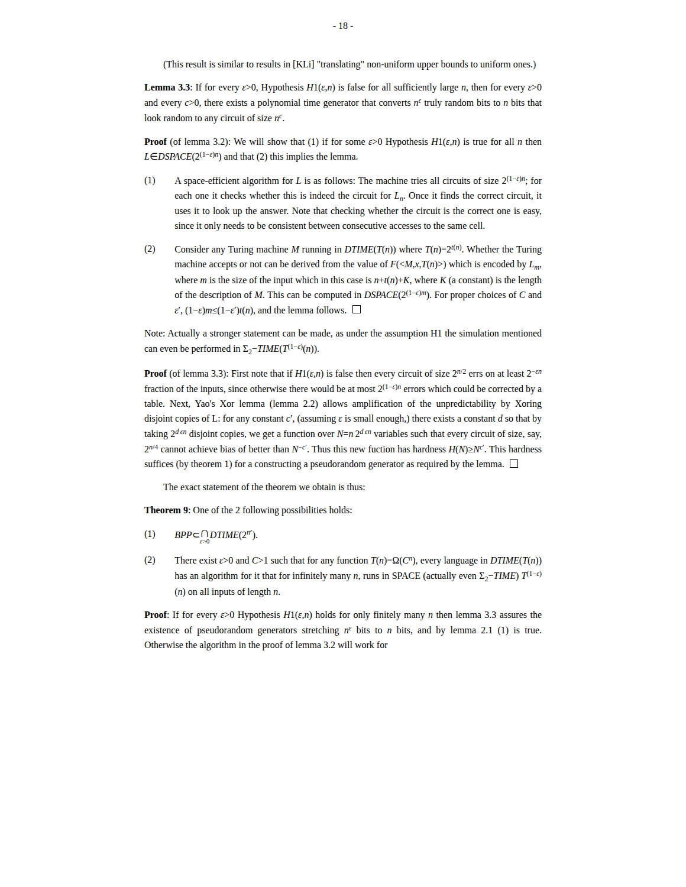- 18 -
(This result is similar to results in [KLi] "translating" non-uniform upper bounds to uniform ones.)
Lemma 3.3: If for every ε>0, Hypothesis H1(ε,n) is false for all sufficiently large n, then for every ε>0 and every c>0, there exists a polynomial time generator that converts nε truly random bits to n bits that look random to any circuit of size nc.
Proof (of lemma 3.2): We will show that (1) if for some ε>0 Hypothesis H1(ε,n) is true for all n then L∈DSPACE(2(1−ε)n) and that (2) this implies the lemma.
(1) A space-efficient algorithm for L is as follows: The machine tries all circuits of size 2(1−ε)n; for each one it checks whether this is indeed the circuit for Ln. Once it finds the correct circuit, it uses it to look up the answer. Note that checking whether the circuit is the correct one is easy, since it only needs to be consistent between consecutive accesses to the same cell.
(2) Consider any Turing machine M running in DTIME(T(n)) where T(n)=2t(n). Whether the Turing machine accepts or not can be derived from the value of F(<M,x,T(n)>) which is encoded by Lm, where m is the size of the input which in this case is n+t(n)+K, where K (a constant) is the length of the description of M. This can be computed in DSPACE(2(1−ε)m). For proper choices of C and ε′, (1−ε)m≤(1−ε′)t(n), and the lemma follows.
Note: Actually a stronger statement can be made, as under the assumption H1 the simulation mentioned can even be performed in Σ2−TIME(T(1−ε)(n)).
Proof (of lemma 3.3): First note that if H1(ε,n) is false then every circuit of size 2n/2 errs on at least 2−εn fraction of the inputs, since otherwise there would be at most 2(1−ε)n errors which could be corrected by a table. Next, Yao's Xor lemma (lemma 2.2) allows amplification of the unpredictability by Xoring disjoint copies of L: for any constant c′, (assuming ε is small enough,) there exists a constant d so that by taking 2d εn disjoint copies, we get a function over N=n 2d εn variables such that every circuit of size, say, 2n/4 cannot achieve bias of better than N−c′. Thus this new fuction has hardness H(N)≥Nc′. This hardness suffices (by theorem 1) for a constructing a pseudorandom generator as required by the lemma.
The exact statement of the theorem we obtain is thus:
Theorem 9: One of the 2 following possibilities holds:
(1) BPP⊂∩ε>0 DTIME(2nε).
(2) There exist ε>0 and C>1 such that for any function T(n)=Ω(Cn), every language in DTIME(T(n)) has an algorithm for it that for infinitely many n, runs in SPACE (actually even Σ2−TIME) T(1−ε)(n) on all inputs of length n.
Proof: If for every ε>0 Hypothesis H1(ε,n) holds for only finitely many n then lemma 3.3 assures the existence of pseudorandom generators stretching nε bits to n bits, and by lemma 2.1 (1) is true. Otherwise the algorithm in the proof of lemma 3.2 will work for